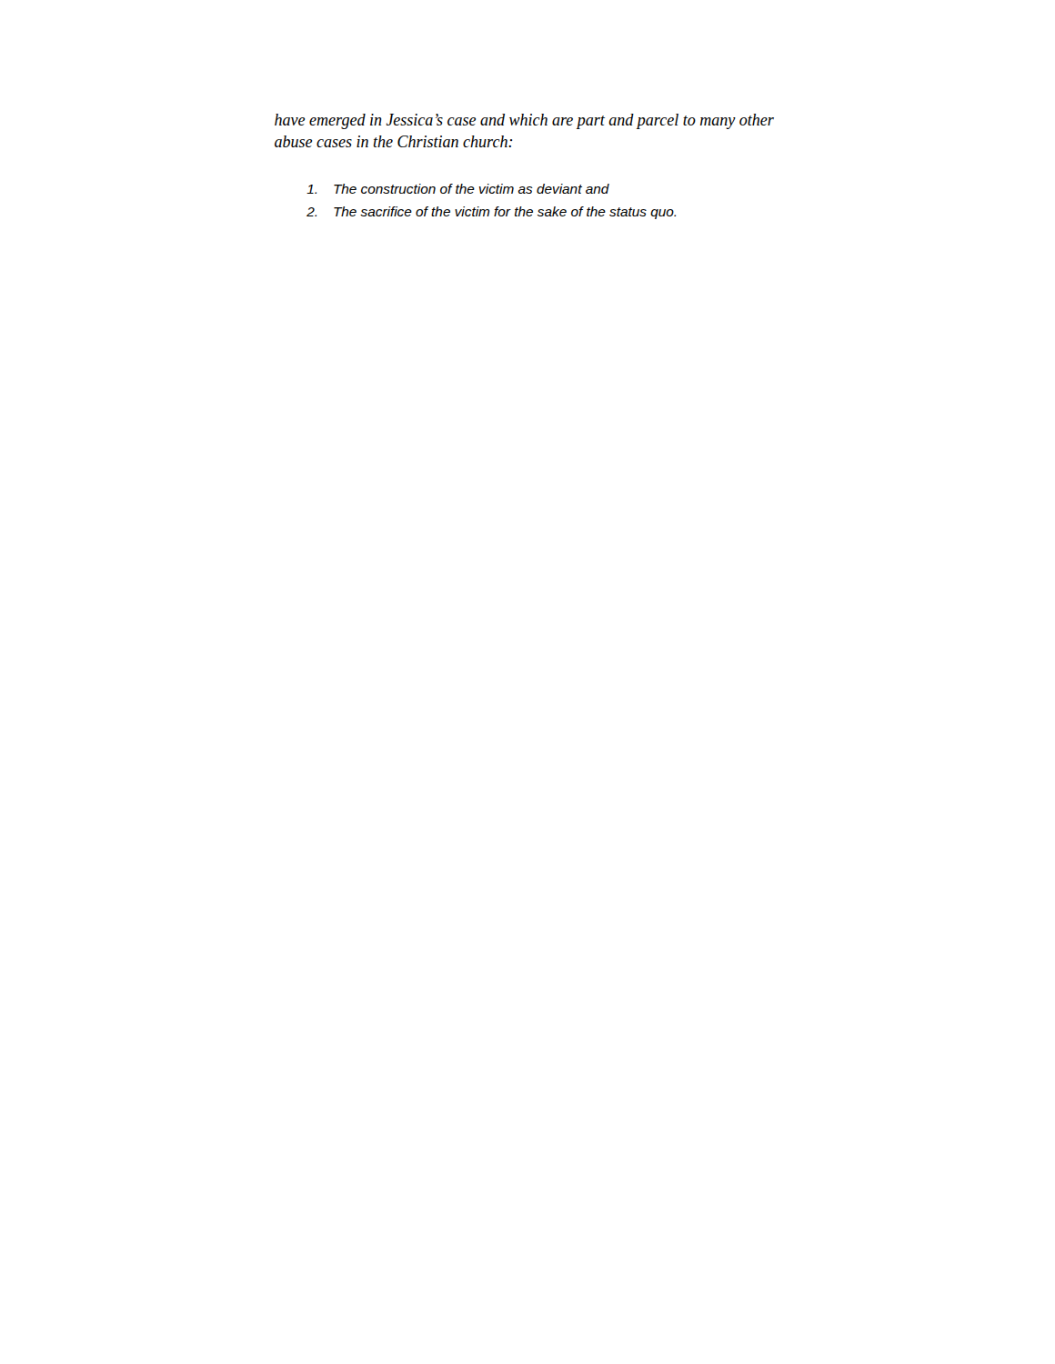have emerged in Jessica’s case and which are part and parcel to many other abuse cases in the Christian church:
The construction of the victim as deviant and
The sacrifice of the victim for the sake of the status quo.